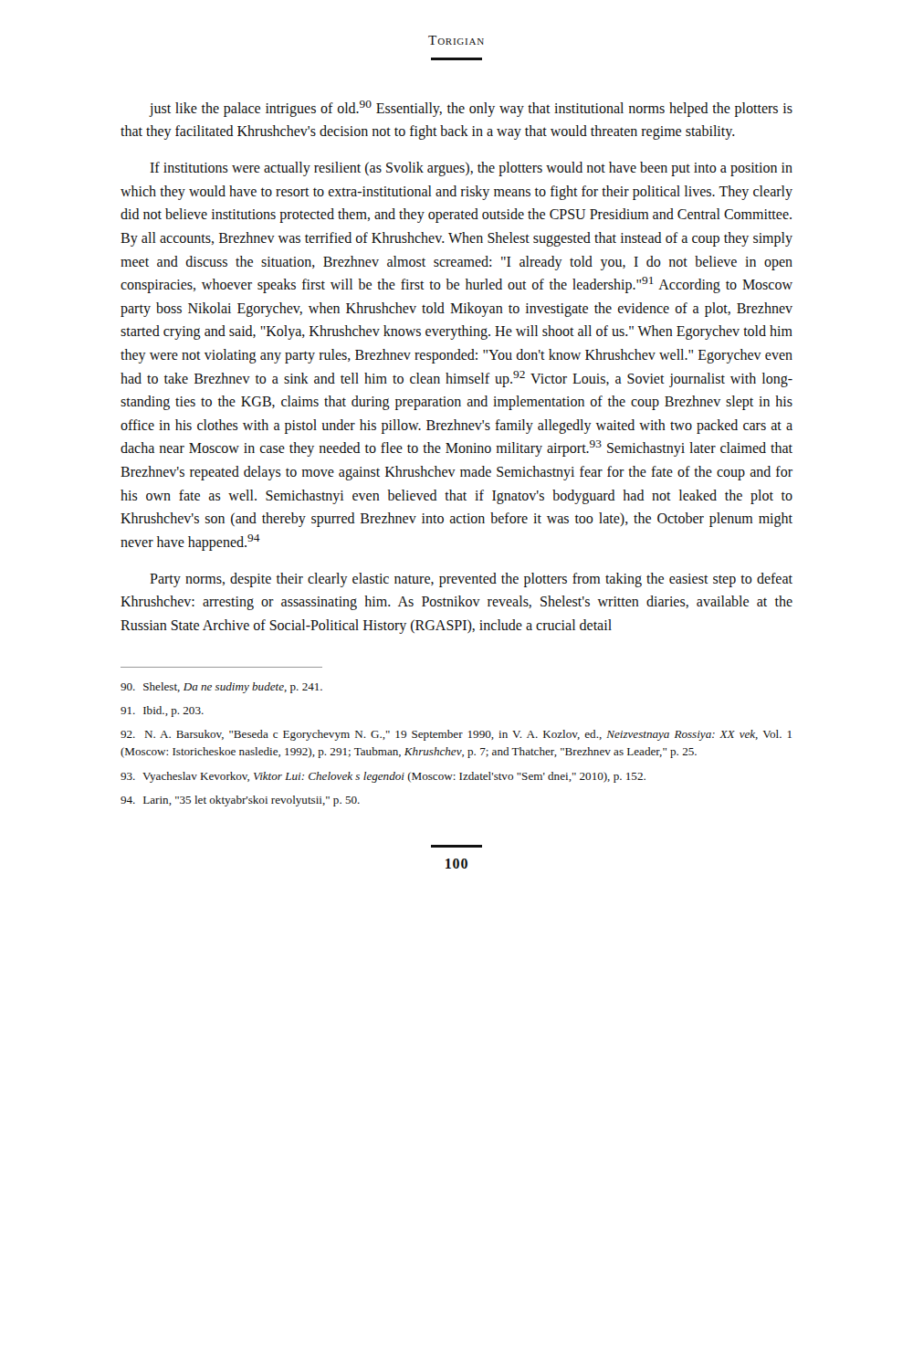Torigian
just like the palace intrigues of old.90 Essentially, the only way that institutional norms helped the plotters is that they facilitated Khrushchev's decision not to fight back in a way that would threaten regime stability.
If institutions were actually resilient (as Svolik argues), the plotters would not have been put into a position in which they would have to resort to extra-institutional and risky means to fight for their political lives. They clearly did not believe institutions protected them, and they operated outside the CPSU Presidium and Central Committee. By all accounts, Brezhnev was terrified of Khrushchev. When Shelest suggested that instead of a coup they simply meet and discuss the situation, Brezhnev almost screamed: "I already told you, I do not believe in open conspiracies, whoever speaks first will be the first to be hurled out of the leadership."91 According to Moscow party boss Nikolai Egorychev, when Khrushchev told Mikoyan to investigate the evidence of a plot, Brezhnev started crying and said, "Kolya, Khrushchev knows everything. He will shoot all of us." When Egorychev told him they were not violating any party rules, Brezhnev responded: "You don't know Khrushchev well." Egorychev even had to take Brezhnev to a sink and tell him to clean himself up.92 Victor Louis, a Soviet journalist with long-standing ties to the KGB, claims that during preparation and implementation of the coup Brezhnev slept in his office in his clothes with a pistol under his pillow. Brezhnev's family allegedly waited with two packed cars at a dacha near Moscow in case they needed to flee to the Monino military airport.93 Semichastnyi later claimed that Brezhnev's repeated delays to move against Khrushchev made Semichastnyi fear for the fate of the coup and for his own fate as well. Semichastnyi even believed that if Ignatov's bodyguard had not leaked the plot to Khrushchev's son (and thereby spurred Brezhnev into action before it was too late), the October plenum might never have happened.94
Party norms, despite their clearly elastic nature, prevented the plotters from taking the easiest step to defeat Khrushchev: arresting or assassinating him. As Postnikov reveals, Shelest's written diaries, available at the Russian State Archive of Social-Political History (RGASPI), include a crucial detail
90. Shelest, Da ne sudimy budete, p. 241.
91. Ibid., p. 203.
92. N. A. Barsukov, "Beseda c Egorychevym N. G.," 19 September 1990, in V. A. Kozlov, ed., Neizvestnaya Rossiya: XX vek, Vol. 1 (Moscow: Istoricheskoe nasledie, 1992), p. 291; Taubman, Khrushchev, p. 7; and Thatcher, "Brezhnev as Leader," p. 25.
93. Vyacheslav Kevorkov, Viktor Lui: Chelovek s legendoi (Moscow: Izdatel'stvo "Sem' dnei," 2010), p. 152.
94. Larin, "35 let oktyabr'skoi revolyutsii," p. 50.
100